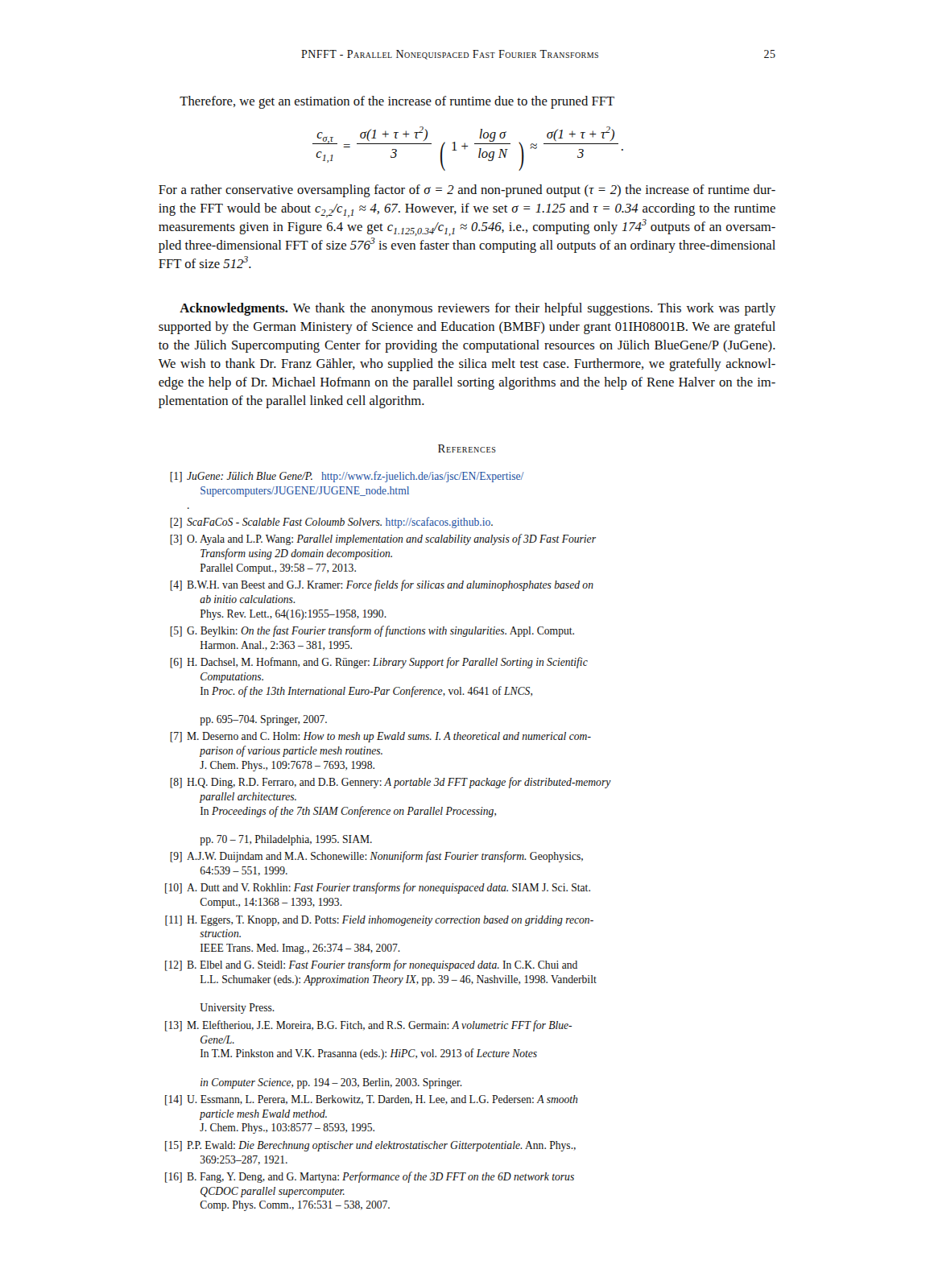PNFFT - Parallel Nonequispaced Fast Fourier Transforms 25
Therefore, we get an estimation of the increase of runtime due to the pruned FFT
cσ,τ c1,1 = σ(1 + τ + τ2) 3 ( 1 + log σ log N ) ≈ σ(1 + τ + τ2) 3.
For a rather conservative oversampling factor of σ = 2 and non-pruned output (τ = 2) the increase of runtime during the FFT would be about c2,2/c1,1 ≈ 4, 67. However, if we set σ = 1.125 and τ = 0.34 according to the runtime measurements given in Figure 6.4 we get c1.125,0.34/c1,1 ≈ 0.546, i.e., computing only 1743 outputs of an oversampled three-dimensional FFT of size 5763 is even faster than computing all outputs of an ordinary three-dimensional FFT of size 5123.
Acknowledgments. We thank the anonymous reviewers for their helpful suggestions. This work was partly supported by the German Ministery of Science and Education (BMBF) under grant 01IH08001B. We are grateful to the Jülich Supercomputing Center for providing the computational resources on Jülich BlueGene/P (JuGene). We wish to thank Dr. Franz Gähler, who supplied the silica melt test case. Furthermore, we gratefully acknowledge the help of Dr. Michael Hofmann on the parallel sorting algorithms and the help of Rene Halver on the implementation of the parallel linked cell algorithm.
References
[1] JuGene: Jülich Blue Gene/P. http://www.fz-juelich.de/ias/jsc/EN/Expertise/
Supercomputers/JUGENE/JUGENE_node.html.
[2] ScaFaCoS - Scalable Fast Coloumb Solvers. http://scafacos.github.io.
[3] O. Ayala and L.P. Wang: Parallel implementation and scalability analysis of 3D Fast Fourier
Transform using 2D domain decomposition. Parallel Comput., 39:58 – 77, 2013.
[4] B.W.H. van Beest and G.J. Kramer: Force fields for silicas and aluminophosphates based on
ab initio calculations. Phys. Rev. Lett., 64(16):1955–1958, 1990.
[5] G. Beylkin: On the fast Fourier transform of functions with singularities. Appl. Comput.
Harmon. Anal., 2:363 – 381, 1995.
[6] H. Dachsel, M. Hofmann, and G. Rünger: Library Support for Parallel Sorting in Scientific
Computations. In Proc. of the 13th International Euro-Par Conference, vol. 4641 of LNCS,
pp. 695–704. Springer, 2007.
[7] M. Deserno and C. Holm: How to mesh up Ewald sums. I. A theoretical and numerical com-
parison of various particle mesh routines. J. Chem. Phys., 109:7678 – 7693, 1998.
[8] H.Q. Ding, R.D. Ferraro, and D.B. Gennery: A portable 3d FFT package for distributed-memory
parallel architectures. In Proceedings of the 7th SIAM Conference on Parallel Processing,
pp. 70 – 71, Philadelphia, 1995. SIAM.
[9] A.J.W. Duijndam and M.A. Schonewille: Nonuniform fast Fourier transform. Geophysics,
64:539 – 551, 1999.
[10] A. Dutt and V. Rokhlin: Fast Fourier transforms for nonequispaced data. SIAM J. Sci. Stat.
Comput., 14:1368 – 1393, 1993.
[11] H. Eggers, T. Knopp, and D. Potts: Field inhomogeneity correction based on gridding recon-
struction. IEEE Trans. Med. Imag., 26:374 – 384, 2007.
[12] B. Elbel and G. Steidl: Fast Fourier transform for nonequispaced data. In C.K. Chui and
L.L. Schumaker (eds.): Approximation Theory IX, pp. 39 – 46, Nashville, 1998. Vanderbilt
University Press.
[13] M. Eleftheriou, J.E. Moreira, B.G. Fitch, and R.S. Germain: A volumetric FFT for Blue-
Gene/L. In T.M. Pinkston and V.K. Prasanna (eds.): HiPC, vol. 2913 of Lecture Notes
in Computer Science, pp. 194 – 203, Berlin, 2003. Springer.
[14] U. Essmann, L. Perera, M.L. Berkowitz, T. Darden, H. Lee, and L.G. Pedersen: A smooth
particle mesh Ewald method. J. Chem. Phys., 103:8577 – 8593, 1995.
[15] P.P. Ewald: Die Berechnung optischer und elektrostatischer Gitterpotentiale. Ann. Phys.,
369:253–287, 1921.
[16] B. Fang, Y. Deng, and G. Martyna: Performance of the 3D FFT on the 6D network torus
QCDOC parallel supercomputer. Comp. Phys. Comm., 176:531 – 538, 2007.